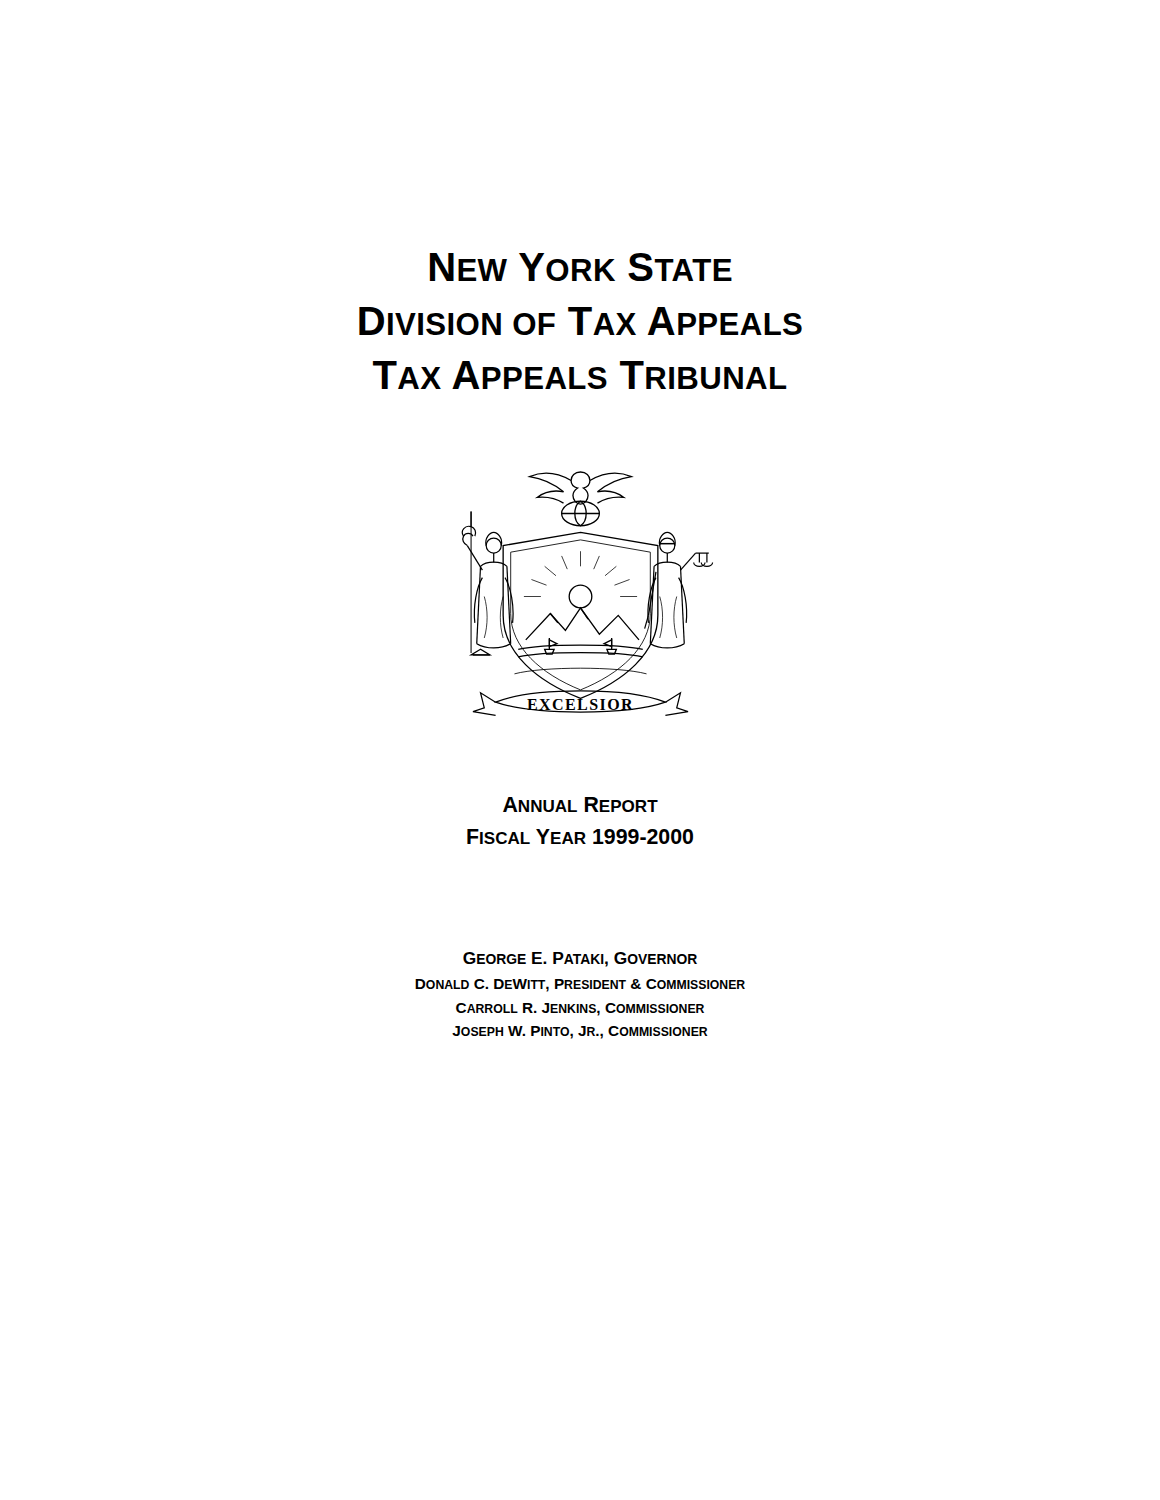New York State
Division of Tax Appeals
Tax Appeals Tribunal
EXCELSIOR
Annual Report
Fiscal Year 1999-2000
George E. Pataki, Governor
Donald C. De Witt, President & Commissioner
Carroll R. Jenkins, Commissioner
Joseph W. Pinto, Jr., Commissioner